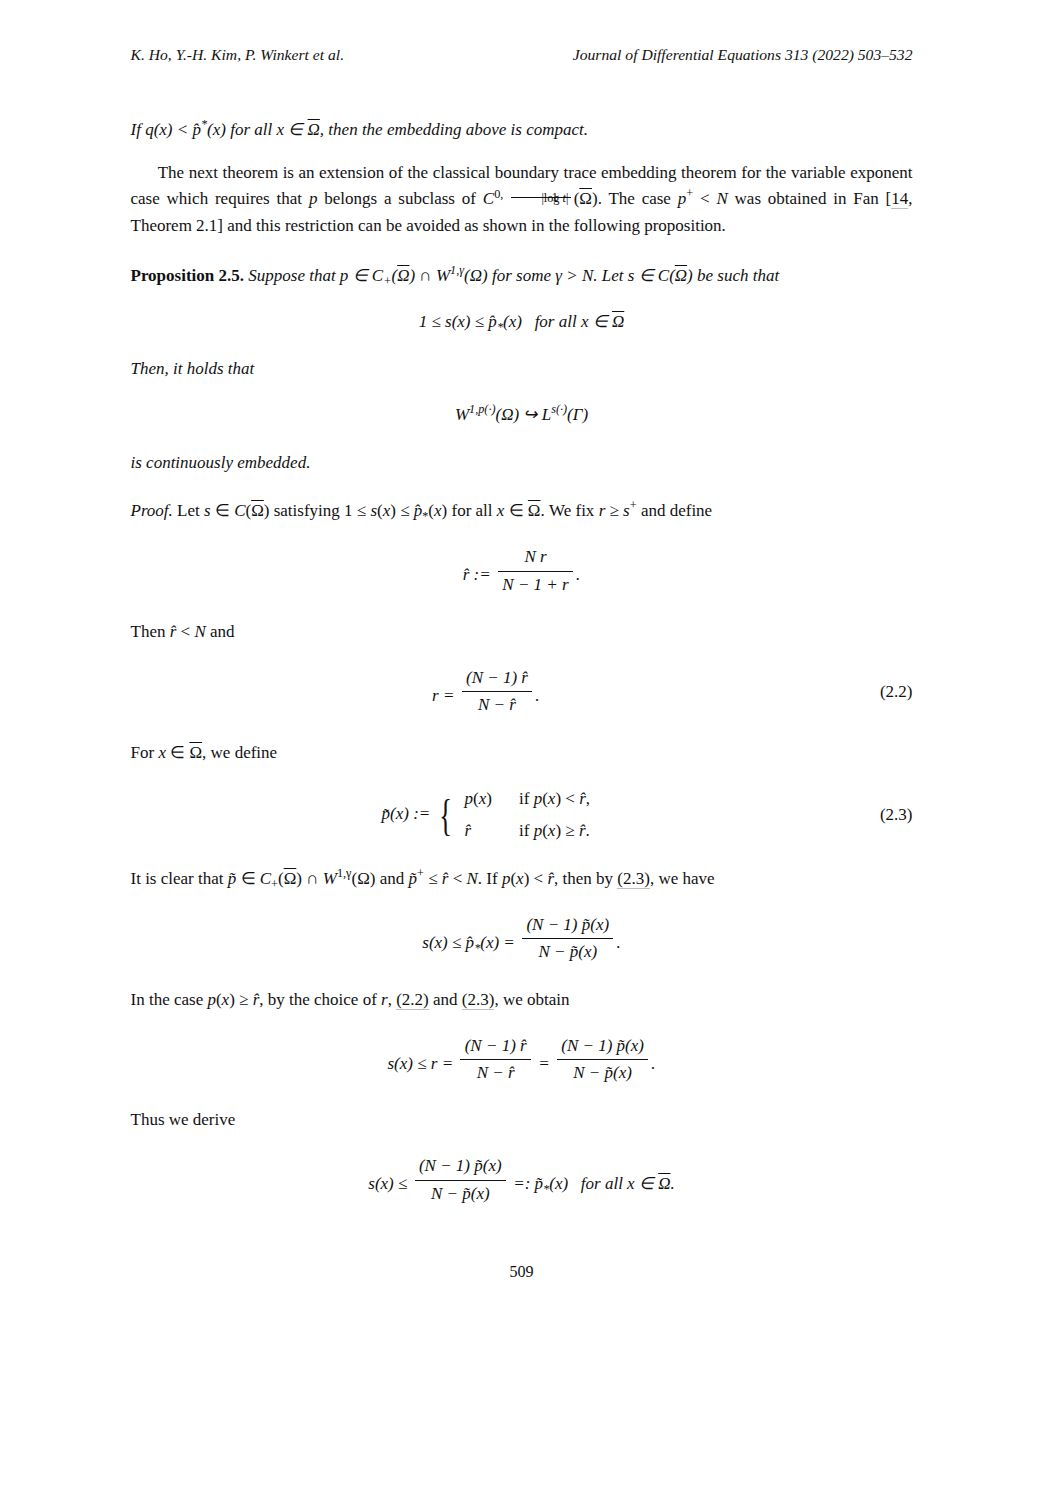K. Ho, Y.-H. Kim, P. Winkert et al. Journal of Differential Equations 313 (2022) 503–532
If q(x) < p̂*(x) for all x ∈ Ω, then the embedding above is compact.
The next theorem is an extension of the classical boundary trace embedding theorem for the variable exponent case which requires that p belongs a subclass of C0, 1|log t|(Ω). The case p+ < N was obtained in Fan [14, Theorem 2.1] and this restriction can be avoided as shown in the following proposition.
Proposition 2.5. Suppose that p ∈ C+(Ω) ∩ W1,γ(Ω) for some γ > N. Let s ∈ C(Ω) be such that
1 ≤ s(x) ≤ p̂*(x) for all x ∈ Ω
Then, it holds that
W1,p(·)(Ω) ↪ Ls(·)(Γ)
is continuously embedded.
Proof. Let s ∈ C(Ω) satisfying 1 ≤ s(x) ≤ p̂*(x) for all x ∈ Ω. We fix r ≥ s+ and define
r̂ := N r N − 1 + r .
Then r̂ < N and
r = (N − 1) r̂ N − r̂ . (2.2)
For x ∈ Ω, we define
p̃(x) := { p(x) if p(x) < r̂, r̂if p(x) ≥ r̂. (2.3)
It is clear that p̃ ∈ C+(Ω) ∩ W1,γ(Ω) and p̃+ ≤ r̂ < N. If p(x) < r̂, then by (2.3), we have
s(x) ≤ p̂*(x) = (N − 1) p̃(x) N − p̃(x) .
In the case p(x) ≥ r̂, by the choice of r, (2.2) and (2.3), we obtain
s(x) ≤ r = (N − 1) r̂ N − r̂ = (N − 1) p̃(x) N − p̃(x) .
Thus we derive
s(x) ≤ (N − 1) p̃(x) N − p̃(x) =: p̃*(x) for all x ∈ Ω.
509